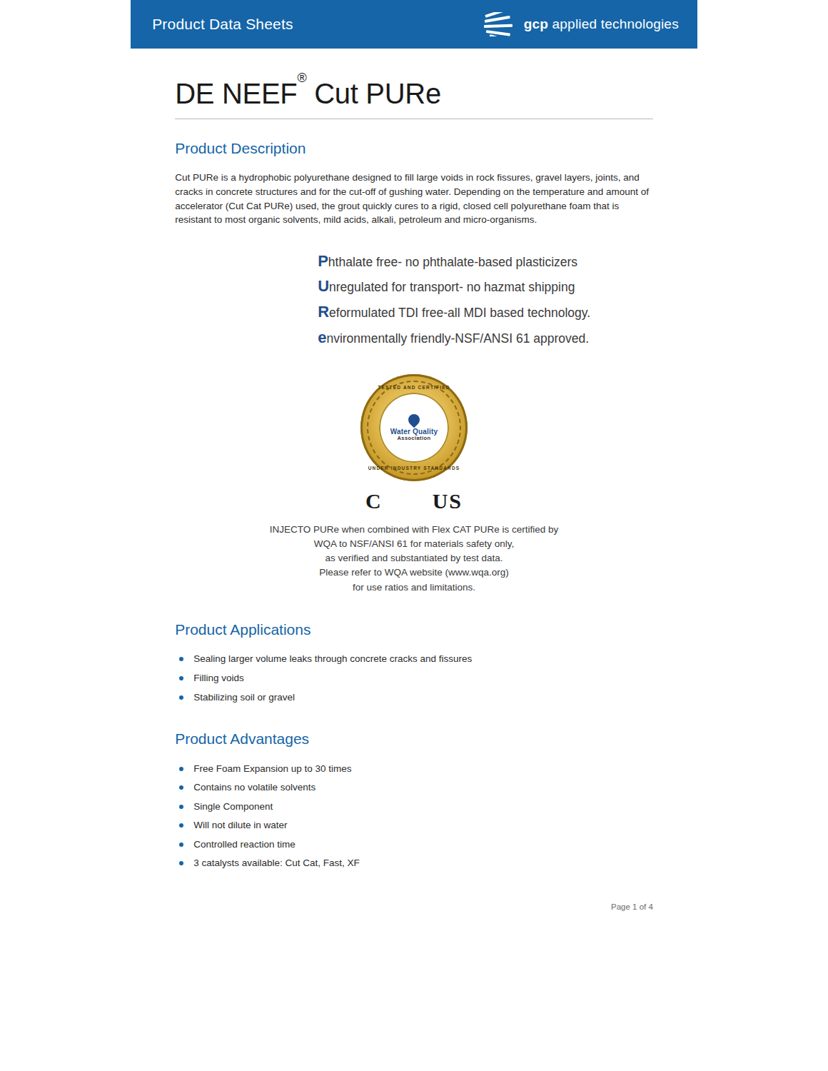Product Data Sheets
gcp applied technologies
DE NEEF® Cut PURe
Product Description
Cut PURe is a hydrophobic polyurethane designed to fill large voids in rock fissures, gravel layers, joints, and cracks in concrete structures and for the cut-off of gushing water. Depending on the temperature and amount of accelerator (Cut Cat PURe) used, the grout quickly cures to a rigid, closed cell polyurethane foam that is resistant to most organic solvents, mild acids, alkali, petroleum and micro-organisms.
Phthalate free- no phthalate-based plasticizers
Unregulated for transport- no hazmat shipping
Reformulated TDI free-all MDI based technology.
environmentally friendly-NSF/ANSI 61 approved.
Tested and Certified
Under Industry Standards
Water QualityAssociation
CUS
INJECTO PURe when combined with Flex CAT PURe is certified by
WQA to NSF/ANSI 61 for materials safety only,
as verified and substantiated by test data.
Please refer to WQA website (www.wqa.org)
for use ratios and limitations.
Product Applications
Sealing larger volume leaks through concrete cracks and fissures
Filling voids
Stabilizing soil or gravel
Product Advantages
Free Foam Expansion up to 30 times
Contains no volatile solvents
Single Component
Will not dilute in water
Controlled reaction time
3 catalysts available: Cut Cat, Fast, XF
Page 1 of 4